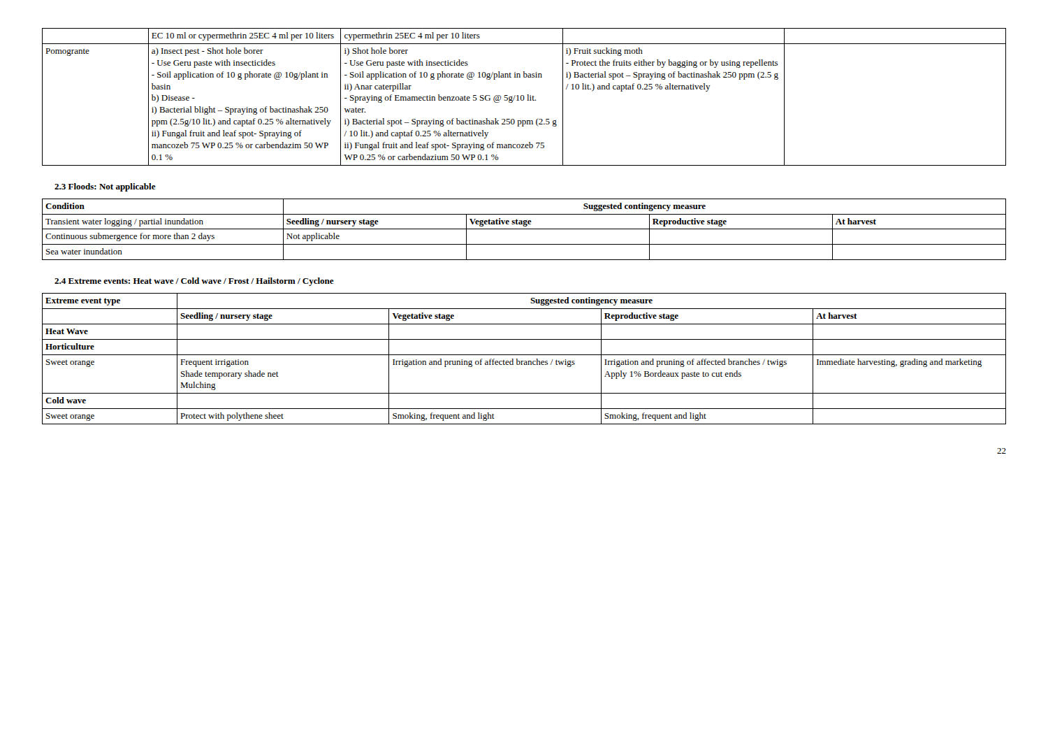| | EC 10 ml or cypermethrin 25EC 4 ml per 10 liters | cypermethrin 25EC 4 ml per 10 liters | | |
| Pomogrante | a) Insect pest - Shot hole borer - Use Geru paste with insecticides - Soil application of 10 g phorate @ 10g/plant in basin b) Disease - i) Bacterial blight – Spraying of bactinashak 250 ppm (2.5g/10 lit.) and captaf 0.25 % alternatively ii) Fungal fruit and leaf spot- Spraying of mancozeb 75 WP 0.25 % or carbendazim 50 WP 0.1 % | i) Shot hole borer - Use Geru paste with insecticides - Soil application of 10 g phorate @ 10g/plant in basin ii) Anar caterpillar - Spraying of Emamectin benzoate 5 SG @ 5g/10 lit. water. i) Bacterial spot – Spraying of bactinashak 250 ppm (2.5 g / 10 lit.) and captaf 0.25 % alternatively ii) Fungal fruit and leaf spot- Spraying of mancozeb 75 WP 0.25 % or carbendazium 50 WP 0.1 % | i) Fruit sucking moth - Protect the fruits either by bagging or by using repellents i) Bacterial spot – Spraying of bactinashak 250 ppm (2.5 g / 10 lit.) and captaf 0.25 % alternatively | |
2.3 Floods: Not applicable
| Condition | Suggested contingency measure |
| Transient water logging / partial inundation | Seedling / nursery stage | Vegetative stage | Reproductive stage | At harvest |
| Continuous submergence for more than 2 days | Not applicable | | | |
| Sea water inundation | | | | |
2.4 Extreme events: Heat wave / Cold wave / Frost / Hailstorm / Cyclone
| Extreme event type | Suggested contingency measure |
| | Seedling / nursery stage | Vegetative stage | Reproductive stage | At harvest |
| Heat Wave | | | | |
| Horticulture | | | | |
| Sweet orange | Frequent irrigation Shade temporary shade net Mulching | Irrigation and pruning of affected branches / twigs | Irrigation and pruning of affected branches / twigs Apply 1% Bordeaux paste to cut ends | Immediate harvesting, grading and marketing |
| Cold wave | | | | |
| Sweet orange | Protect with polythene sheet | Smoking, frequent and light | Smoking, frequent and light | |
22